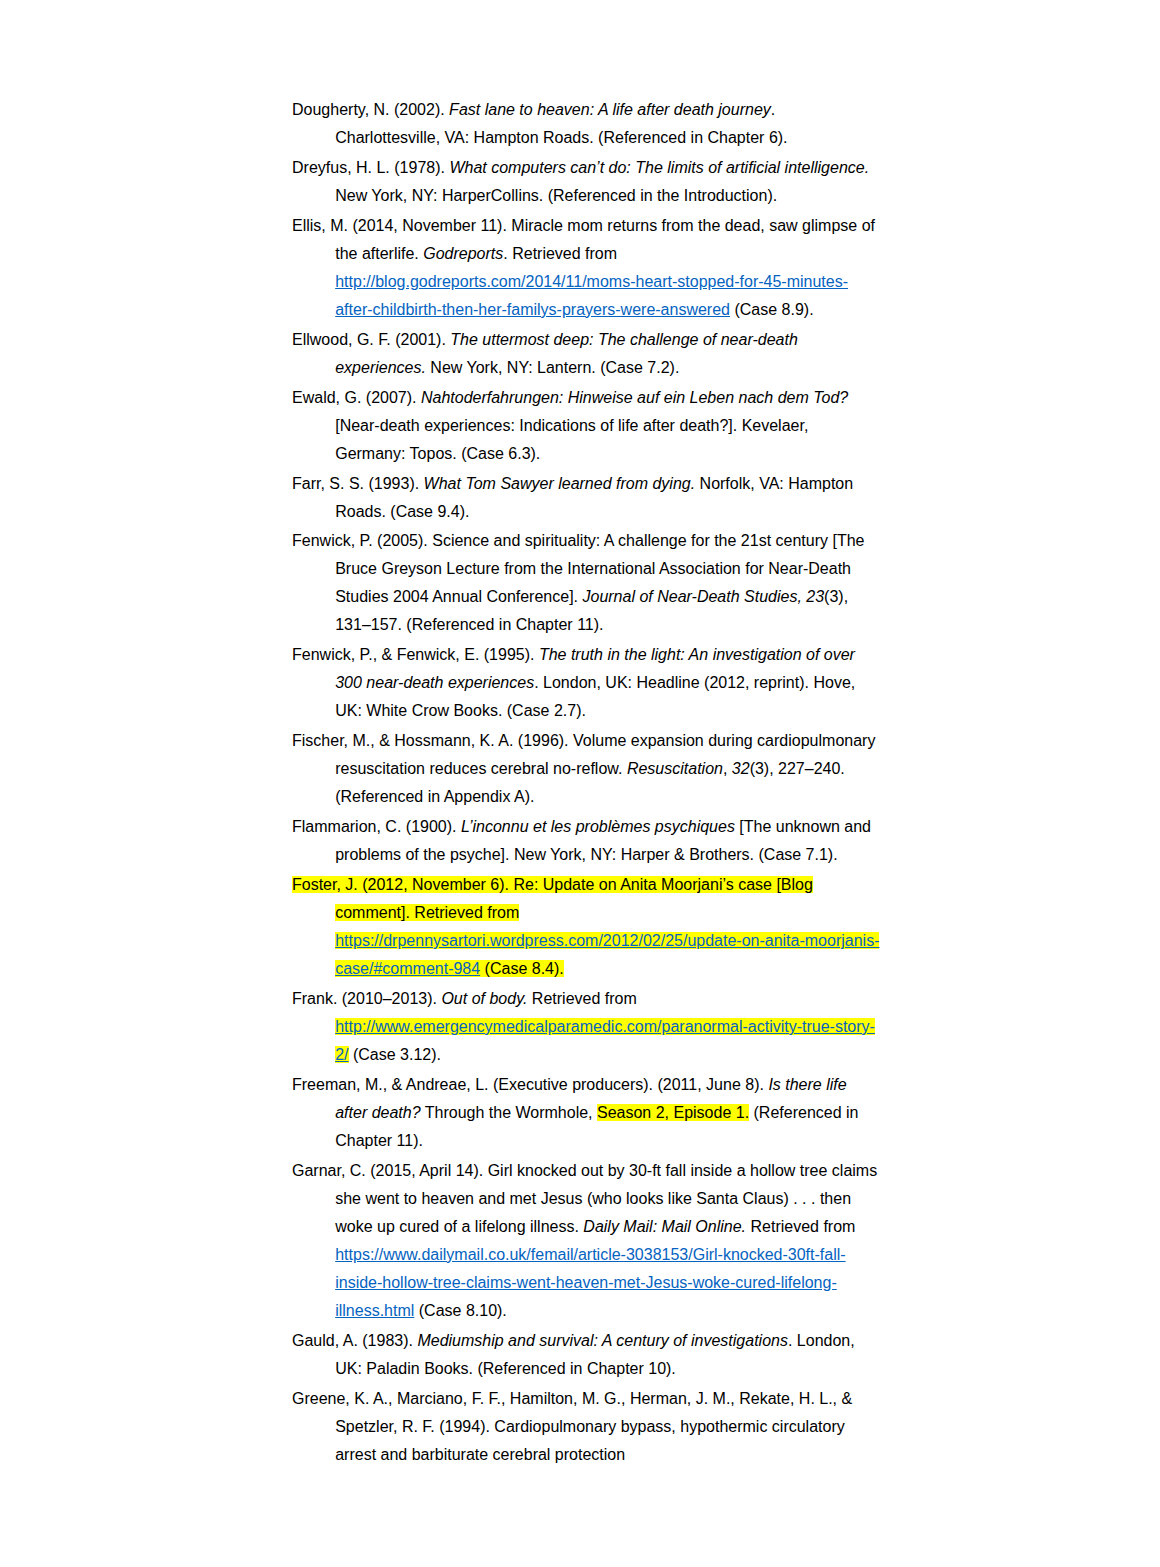Dougherty, N. (2002). Fast lane to heaven: A life after death journey. Charlottesville, VA: Hampton Roads. (Referenced in Chapter 6).
Dreyfus, H. L. (1978). What computers can’t do: The limits of artificial intelligence. New York, NY: HarperCollins. (Referenced in the Introduction).
Ellis, M. (2014, November 11). Miracle mom returns from the dead, saw glimpse of the afterlife. Godreports. Retrieved from http://blog.godreports.com/2014/11/moms-heart-stopped-for-45-minutes-after-childbirth-then-her-familys-prayers-were-answered (Case 8.9).
Ellwood, G. F. (2001). The uttermost deep: The challenge of near-death experiences. New York, NY: Lantern. (Case 7.2).
Ewald, G. (2007). Nahtoderfahrungen: Hinweise auf ein Leben nach dem Tod? [Near-death experiences: Indications of life after death?]. Kevelaer, Germany: Topos. (Case 6.3).
Farr, S. S. (1993). What Tom Sawyer learned from dying. Norfolk, VA: Hampton Roads. (Case 9.4).
Fenwick, P. (2005). Science and spirituality: A challenge for the 21st century [The Bruce Greyson Lecture from the International Association for Near-Death Studies 2004 Annual Conference]. Journal of Near-Death Studies, 23(3), 131–157. (Referenced in Chapter 11).
Fenwick, P., & Fenwick, E. (1995). The truth in the light: An investigation of over 300 near-death experiences. London, UK: Headline (2012, reprint). Hove, UK: White Crow Books. (Case 2.7).
Fischer, M., & Hossmann, K. A. (1996). Volume expansion during cardiopulmonary resuscitation reduces cerebral no-reflow. Resuscitation, 32(3), 227–240. (Referenced in Appendix A).
Flammarion, C. (1900). L’inconnu et les problèmes psychiques [The unknown and problems of the psyche]. New York, NY: Harper & Brothers. (Case 7.1).
Foster, J. (2012, November 6). Re: Update on Anita Moorjani’s case [Blog comment]. Retrieved from https://drpennysartori.wordpress.com/2012/02/25/update-on-anita-moorjanis-case/#comment-984 (Case 8.4).
Frank. (2010–2013). Out of body. Retrieved from http://www.emergencymedicalparamedic.com/paranormal-activity-true-story-2/ (Case 3.12).
Freeman, M., & Andreae, L. (Executive producers). (2011, June 8). Is there life after death? Through the Wormhole, Season 2, Episode 1. (Referenced in Chapter 11).
Garnar, C. (2015, April 14). Girl knocked out by 30-ft fall inside a hollow tree claims she went to heaven and met Jesus (who looks like Santa Claus) . . . then woke up cured of a lifelong illness. Daily Mail: Mail Online. Retrieved from https://www.dailymail.co.uk/femail/article-3038153/Girl-knocked-30ft-fall-inside-hollow-tree-claims-went-heaven-met-Jesus-woke-cured-lifelong-illness.html (Case 8.10).
Gauld, A. (1983). Mediumship and survival: A century of investigations. London, UK: Paladin Books. (Referenced in Chapter 10).
Greene, K. A., Marciano, F. F., Hamilton, M. G., Herman, J. M., Rekate, H. L., & Spetzler, R. F. (1994). Cardiopulmonary bypass, hypothermic circulatory arrest and barbiturate cerebral protection